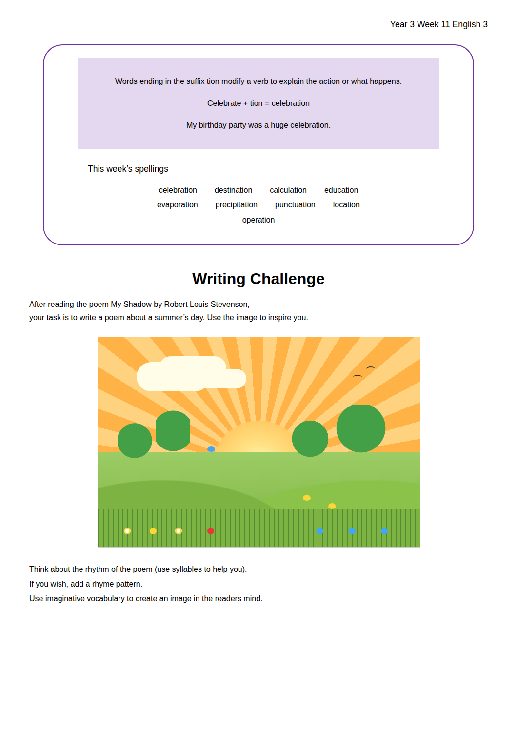Year 3 Week 11 English 3
Words ending in the suffix tion modify a verb to explain the action or what happens.
Celebrate + tion = celebration
My birthday party was a huge celebration.
This week’s spellings
celebration destination calculation education
evaporation precipitation punctuation location
operation
Writing Challenge
After reading the poem My Shadow by Robert Louis Stevenson,
your task is to write a poem about a summer’s day. Use the image to inspire you.
Think about the rhythm of the poem (use syllables to help you).
If you wish, add a rhyme pattern.
Use imaginative vocabulary to create an image in the readers mind.